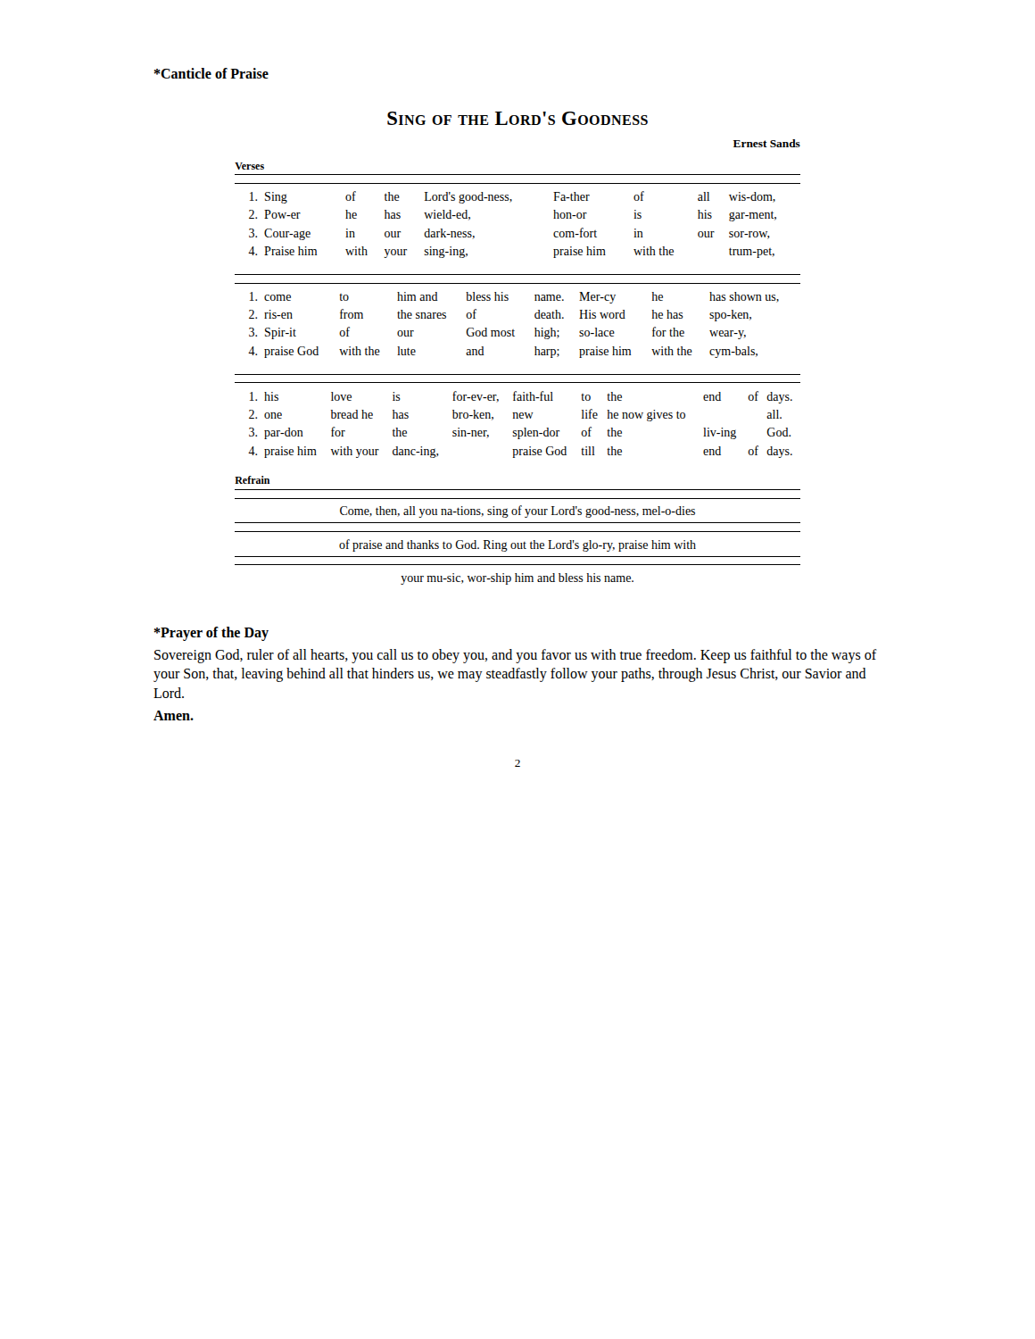*Canticle of Praise
Sing of the Lord's Goodness
Ernest Sands
Verses
| 1. | Sing | of | the | Lord's good‑ness, | Fa‑ther | of | all | wis‑dom, |
| 2. | Pow‑er | he | has | wield‑ed, | hon‑or | is | his | gar‑ment, |
| 3. | Cour‑age | in | our | dark‑ness, | com‑fort | in | our | sor‑row, |
| 4. | Praise him | with | your | sing‑ing, | praise him | with the | | trum‑pet, |
| 1. | come | to | him and | bless his | name. | Mer‑cy | he | has shown us, |
| 2. | ris‑en | from | the snares | of | death. | His word | he has | spo‑ken, |
| 3. | Spir‑it | of | our | God most | high; | so‑lace | for the | wear‑y, |
| 4. | praise God | with the | lute | and | harp; | praise him | with the | cym‑bals, |
| 1. | his | love | is | for‑ev‑er, | faith‑ful | to | the | end | of | days. |
| 2. | one | bread he | has | bro‑ken, | new | life | he now gives to | | | all. |
| 3. | par‑don | for | the | sin‑ner, | splen‑dor | of | the | liv‑ing | | God. |
| 4. | praise him | with your | danc‑ing, | | praise God | till | the | end | of | days. |
Refrain
Come, then, all you na‑tions, sing of your Lord's good‑ness, mel‑o‑dies
of praise and thanks to God. Ring out the Lord's glo‑ry, praise him with
your mu‑sic, wor‑ship him and bless his name.
*Prayer of the Day
Sovereign God, ruler of all hearts, you call us to obey you, and you favor us with true freedom. Keep us faithful to the ways of your Son, that, leaving behind all that hinders us, we may steadfastly follow your paths, through Jesus Christ, our Savior and Lord.
Amen.
2